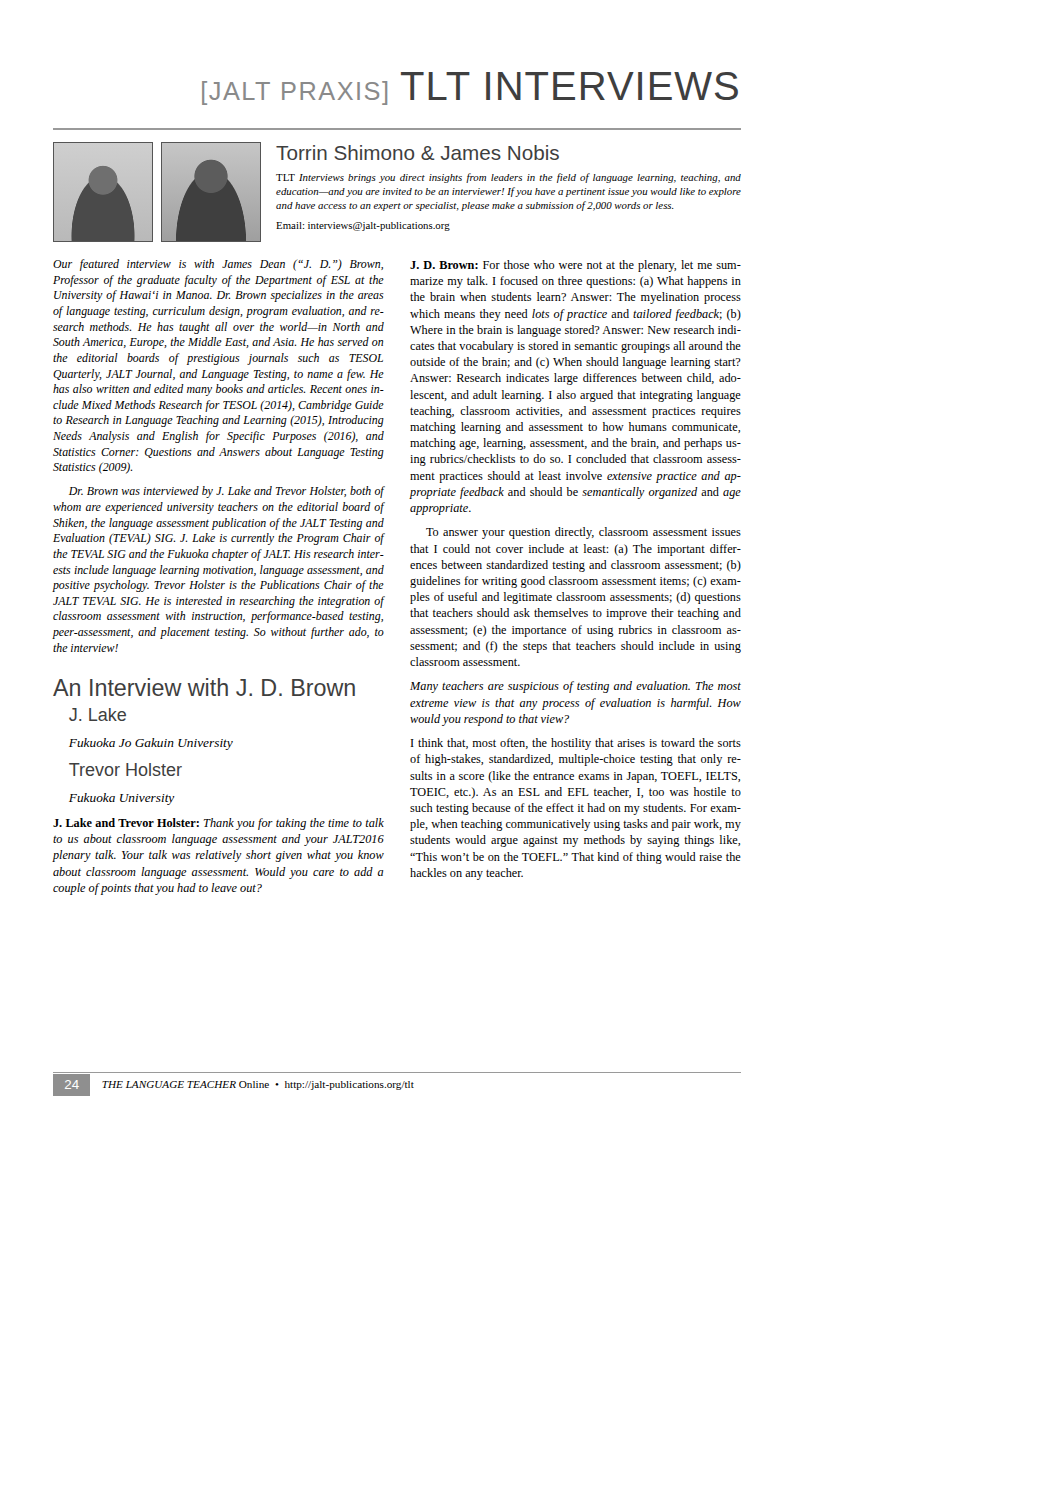[JALT PRAXIS] TLT INTERVIEWS
Torrin Shimono & James Nobis
TLT Interviews brings you direct insights from leaders in the field of language learning, teaching, and education—and you are invited to be an interviewer! If you have a pertinent issue you would like to explore and have access to an expert or specialist, please make a submission of 2,000 words or less.
Email: interviews@jalt-publications.org
Our featured interview is with James Dean (“J. D.”) Brown, Professor of the graduate faculty of the Department of ESL at the University of Hawai‘i in Manoa. Dr. Brown specializes in the areas of language testing, curriculum design, program evaluation, and research methods. He has taught all over the world—in North and South America, Europe, the Middle East, and Asia. He has served on the editorial boards of prestigious journals such as TESOL Quarterly, JALT Journal, and Language Testing, to name a few. He has also written and edited many books and articles. Recent ones include Mixed Methods Research for TESOL (2014), Cambridge Guide to Research in Language Teaching and Learning (2015), Introducing Needs Analysis and English for Specific Purposes (2016), and Statistics Corner: Questions and Answers about Language Testing Statistics (2009).
Dr. Brown was interviewed by J. Lake and Trevor Holster, both of whom are experienced university teachers on the editorial board of Shiken, the language assessment publication of the JALT Testing and Evaluation (TEVAL) SIG. J. Lake is currently the Program Chair of the TEVAL SIG and the Fukuoka chapter of JALT. His research interests include language learning motivation, language assessment, and positive psychology. Trevor Holster is the Publications Chair of the JALT TEVAL SIG. He is interested in researching the integration of classroom assessment with instruction, performance-based testing, peer-assessment, and placement testing. So without further ado, to the interview!
An Interview with J. D. Brown
J. Lake
Fukuoka Jo Gakuin University
Trevor Holster
Fukuoka University
J. Lake and Trevor Holster: Thank you for taking the time to talk to us about classroom language assessment and your JALT2016 plenary talk. Your talk was relatively short given what you know about classroom language assessment. Would you care to add a couple of points that you had to leave out?
J. D. Brown: For those who were not at the plenary, let me summarize my talk. I focused on three questions: (a) What happens in the brain when students learn? Answer: The myelination process which means they need lots of practice and tailored feedback; (b) Where in the brain is language stored? Answer: New research indicates that vocabulary is stored in semantic groupings all around the outside of the brain; and (c) When should language learning start? Answer: Research indicates large differences between child, adolescent, and adult learning. I also argued that integrating language teaching, classroom activities, and assessment practices requires matching learning and assessment to how humans communicate, matching age, learning, assessment, and the brain, and perhaps using rubrics/checklists to do so. I concluded that classroom assessment practices should at least involve extensive practice and appropriate feedback and should be semantically organized and age appropriate.
To answer your question directly, classroom assessment issues that I could not cover include at least: (a) The important differences between standardized testing and classroom assessment; (b) guidelines for writing good classroom assessment items; (c) examples of useful and legitimate classroom assessments; (d) questions that teachers should ask themselves to improve their teaching and assessment; (e) the importance of using rubrics in classroom assessment; and (f) the steps that teachers should include in using classroom assessment.
Many teachers are suspicious of testing and evaluation. The most extreme view is that any process of evaluation is harmful. How would you respond to that view?
I think that, most often, the hostility that arises is toward the sorts of high-stakes, standardized, multiple-choice testing that only results in a score (like the entrance exams in Japan, TOEFL, IELTS, TOEIC, etc.). As an ESL and EFL teacher, I, too was hostile to such testing because of the effect it had on my students. For example, when teaching communicatively using tasks and pair work, my students would argue against my methods by saying things like, “This won’t be on the TOEFL.” That kind of thing would raise the hackles on any teacher.
24 THE LANGUAGE TEACHER Online•http://jalt-publications.org/tlt